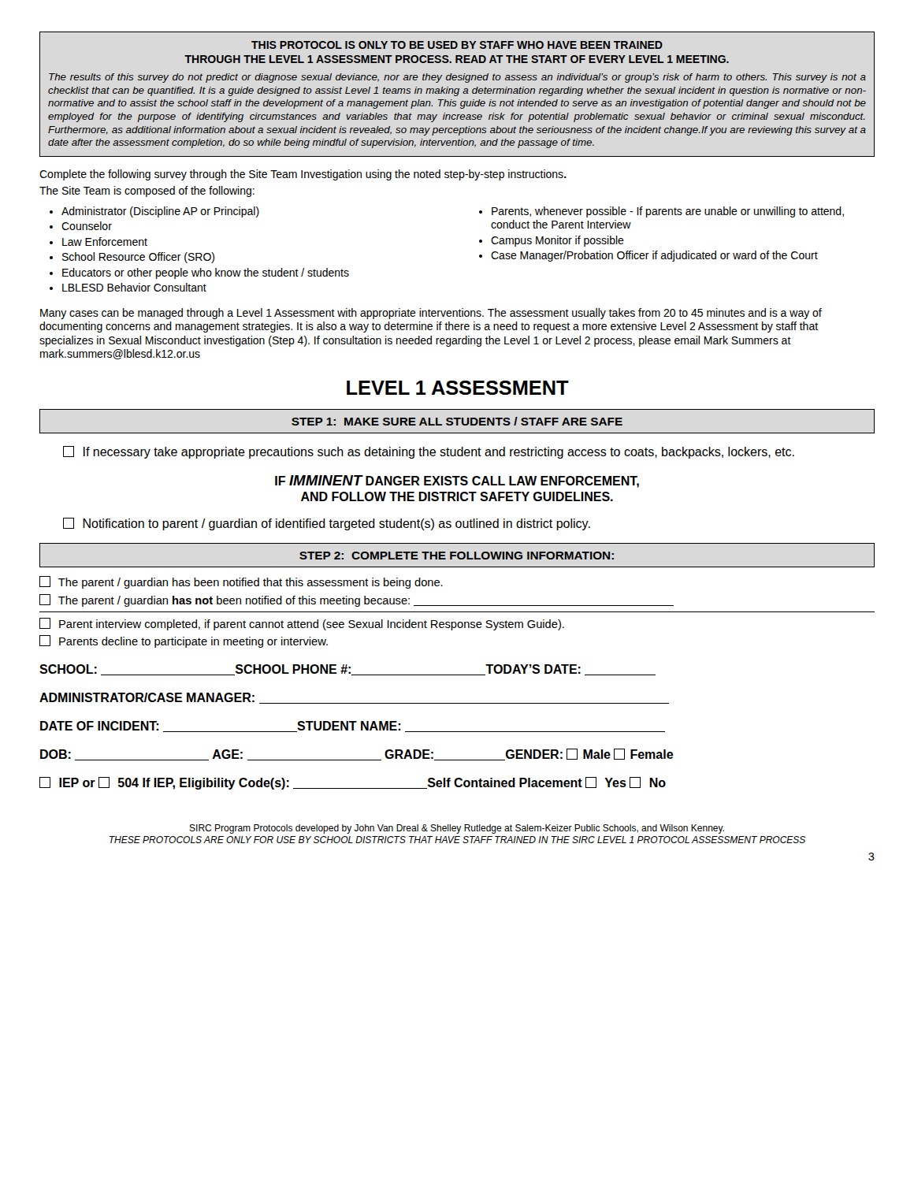THIS PROTOCOL IS ONLY TO BE USED BY STAFF WHO HAVE BEEN TRAINED
THROUGH THE LEVEL 1 ASSESSMENT PROCESS. READ AT THE START OF EVERY LEVEL 1 MEETING.
The results of this survey do not predict or diagnose sexual deviance, nor are they designed to assess an individual’s or group’s risk of harm to others. This survey is not a checklist that can be quantified. It is a guide designed to assist Level 1 teams in making a determination regarding whether the sexual incident in question is normative or non-normative and to assist the school staff in the development of a management plan. This guide is not intended to serve as an investigation of potential danger and should not be employed for the purpose of identifying circumstances and variables that may increase risk for potential problematic sexual behavior or criminal sexual misconduct. Furthermore, as additional information about a sexual incident is revealed, so may perceptions about the seriousness of the incident change.If you are reviewing this survey at a date after the assessment completion, do so while being mindful of supervision, intervention, and the passage of time.
Complete the following survey through the Site Team Investigation using the noted step-by-step instructions.
The Site Team is composed of the following:
Administrator (Discipline AP or Principal)
Counselor
Law Enforcement
School Resource Officer (SRO)
Educators or other people who know the student / students
LBLESD Behavior Consultant
Parents, whenever possible - If parents are unable or unwilling to attend, conduct the Parent Interview
Campus Monitor if possible
Case Manager/Probation Officer if adjudicated or ward of the Court
Many cases can be managed through a Level 1 Assessment with appropriate interventions. The assessment usually takes from 20 to 45 minutes and is a way of documenting concerns and management strategies. It is also a way to determine if there is a need to request a more extensive Level 2 Assessment by staff that specializes in Sexual Misconduct investigation (Step 4). If consultation is needed regarding the Level 1 or Level 2 process, please email Mark Summers at mark.summers@lblesd.k12.or.us
LEVEL 1 ASSESSMENT
STEP 1: MAKE SURE ALL STUDENTS / STAFF ARE SAFE
If necessary take appropriate precautions such as detaining the student and restricting access to coats, backpacks, lockers, etc.
IF IMMINENT DANGER EXISTS CALL LAW ENFORCEMENT,
AND FOLLOW THE DISTRICT SAFETY GUIDELINES.
Notification to parent / guardian of identified targeted student(s) as outlined in district policy.
STEP 2: COMPLETE THE FOLLOWING INFORMATION:
The parent / guardian has been notified that this assessment is being done.
The parent / guardian has not been notified of this meeting because:
Parent interview completed, if parent cannot attend (see Sexual Incident Response System Guide).
Parents decline to participate in meeting or interview.
SCHOOL: SCHOOL PHONE #: TODAY’S DATE:
ADMINISTRATOR/CASE MANAGER:
DATE OF INCIDENT: STUDENT NAME:
DOB: AGE: GRADE: GENDER: Male Female
IEP or 504 If IEP, Eligibility Code(s): Self Contained Placement Yes No
SIRC Program Protocols developed by John Van Dreal & Shelley Rutledge at Salem-Keizer Public Schools, and Wilson Kenney.
THESE PROTOCOLS ARE ONLY FOR USE BY SCHOOL DISTRICTS THAT HAVE STAFF TRAINED IN THE SIRC LEVEL 1 PROTOCOL ASSESSMENT PROCESS
3